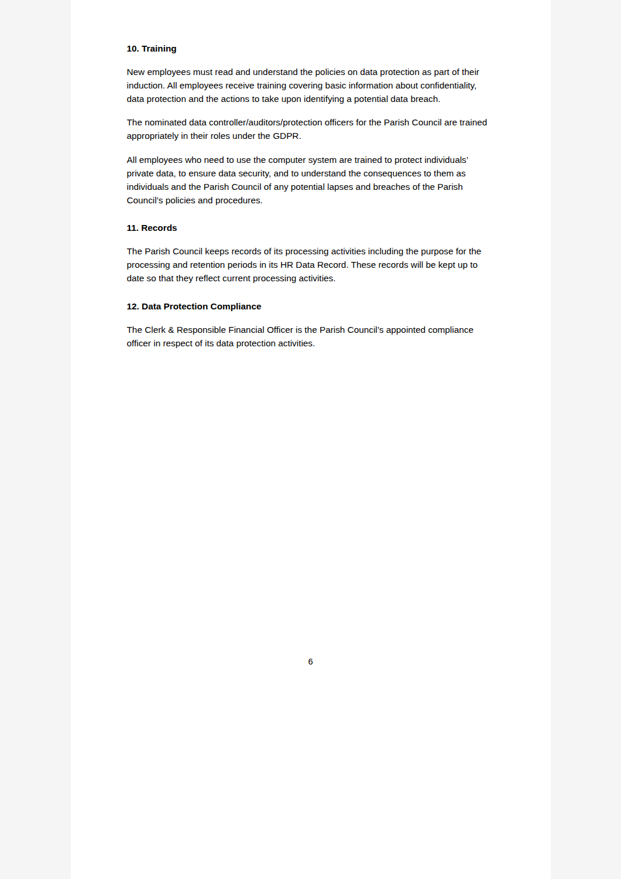10. Training
New employees must read and understand the policies on data protection as part of their induction. All employees receive training covering basic information about confidentiality, data protection and the actions to take upon identifying a potential data breach.
The nominated data controller/auditors/protection officers for the Parish Council are trained appropriately in their roles under the GDPR.
All employees who need to use the computer system are trained to protect individuals’ private data, to ensure data security, and to understand the consequences to them as individuals and the Parish Council of any potential lapses and breaches of the Parish Council’s policies and procedures.
11. Records
The Parish Council keeps records of its processing activities including the purpose for the processing and retention periods in its HR Data Record. These records will be kept up to date so that they reflect current processing activities.
12. Data Protection Compliance
The Clerk & Responsible Financial Officer is the Parish Council’s appointed compliance officer in respect of its data protection activities.
6